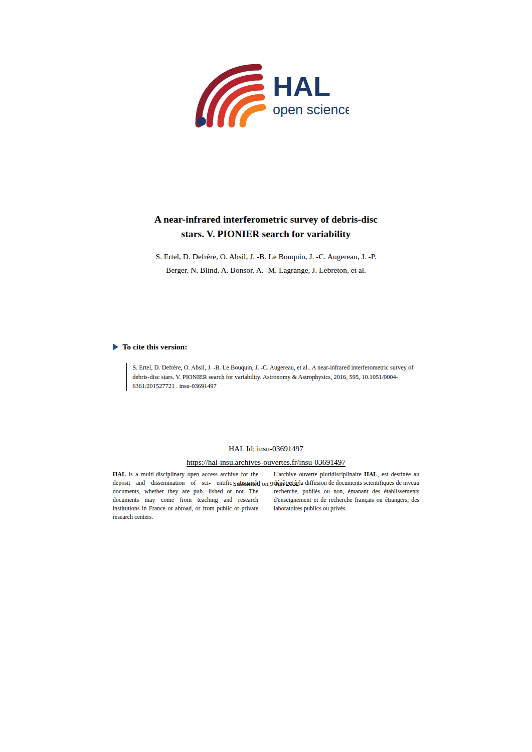HAL open science
A near-infrared interferometric survey of debris-disc
stars. V. PIONIER search for variability
S. Ertel, D. Defrère, O. Absil, J. -B. Le Bouquin, J. -C. Augereau, J. -P.
Berger, N. Blind, A. Bonsor, A. -M. Lagrange, J. Lebreton, et al.
To cite this version:
S. Ertel, D. Defrère, O. Absil, J. -B. Le Bouquin, J. -C. Augereau, et al.. A near-infrared interferometric survey of debris-disc stars. V. PIONIER search for variability. Astronomy & Astrophysics, 2016, 595, 10.1051/0004-6361/201527721 . insu-03691497
HAL Id: insu-03691497
https://hal-insu.archives-ouvertes.fr/insu-03691497
Submitted on 9 Jun 2022
HAL is a multi-disciplinary open access archive for the deposit and dissemination of sci- entific research documents, whether they are pub- lished or not. The documents may come from teaching and research institutions in France or abroad, or from public or private research centers.
L'archive ouverte pluridisciplinaire HAL, est destinée au dépôt et à la diffusion de documents scientifiques de niveau recherche, publiés ou non, émanant des établissements d'enseignement et de recherche français ou étrangers, des laboratoires publics ou privés.